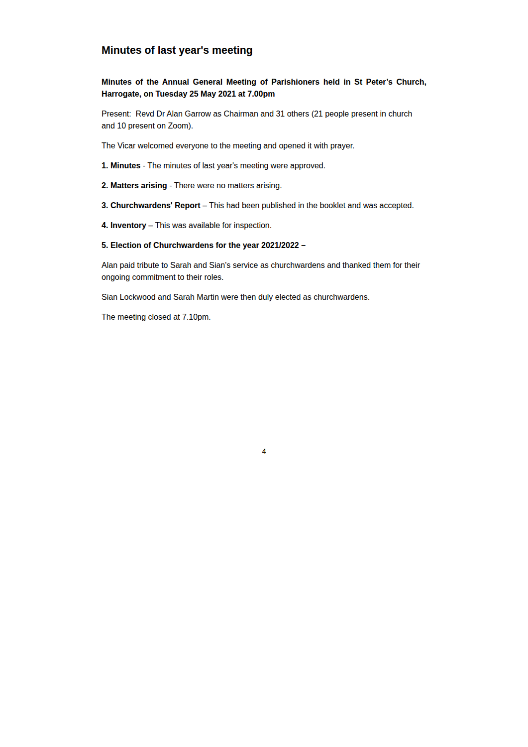Minutes of last year's meeting
Minutes of the Annual General Meeting of Parishioners held in St Peter’s Church, Harrogate, on Tuesday 25 May 2021 at 7.00pm
Present: Revd Dr Alan Garrow as Chairman and 31 others (21 people present in church and 10 present on Zoom).
The Vicar welcomed everyone to the meeting and opened it with prayer.
1. Minutes - The minutes of last year's meeting were approved.
2. Matters arising - There were no matters arising.
3. Churchwardens' Report – This had been published in the booklet and was accepted.
4. Inventory – This was available for inspection.
5. Election of Churchwardens for the year 2021/2022 –
Alan paid tribute to Sarah and Sian's service as churchwardens and thanked them for their ongoing commitment to their roles.
Sian Lockwood and Sarah Martin were then duly elected as churchwardens.
The meeting closed at 7.10pm.
4